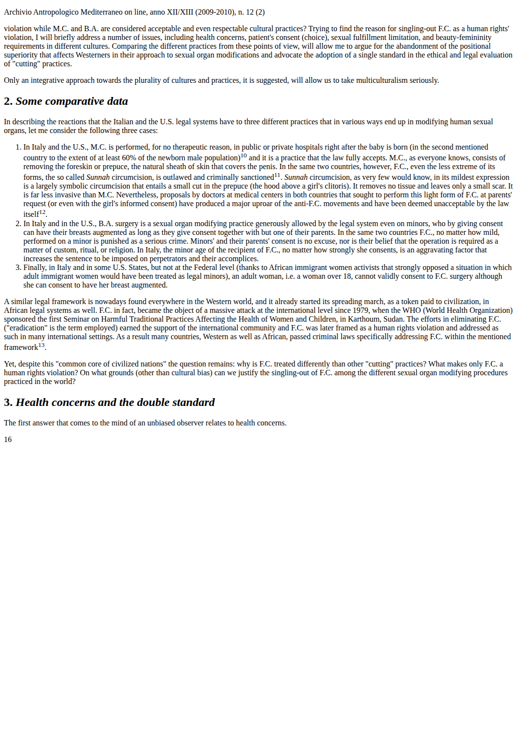Archivio Antropologico Mediterraneo on line, anno XII/XIII (2009-2010), n. 12 (2)
violation while M.C. and B.A. are considered acceptable and even respectable cultural practices? Trying to find the reason for singling-out F.C. as a human rights' violation, I will briefly address a number of issues, including health concerns, patient's consent (choice), sexual fulfillment limitation, and beauty-femininity requirements in different cultures. Comparing the different practices from these points of view, will allow me to argue for the abandonment of the positional superiority that affects Westerners in their approach to sexual organ modifications and advocate the adoption of a single standard in the ethical and legal evaluation of "cutting" practices.
Only an integrative approach towards the plurality of cultures and practices, it is suggested, will allow us to take multiculturalism seriously.
2. Some comparative data
In describing the reactions that the Italian and the U.S. legal systems have to three different practices that in various ways end up in modifying human sexual organs, let me consider the following three cases:
In Italy and the U.S., M.C. is performed, for no therapeutic reason, in public or private hospitals right after the baby is born (in the second mentioned country to the extent of at least 60% of the newborn male population)10 and it is a practice that the law fully accepts. M.C., as everyone knows, consists of removing the foreskin or prepuce, the natural sheath of skin that covers the penis. In the same two countries, however, F.C., even the less extreme of its forms, the so called Sunnah circumcision, is outlawed and criminally sanctioned11. Sunnah circumcision, as very few would know, in its mildest expression is a largely symbolic circumcision that entails a small cut in the prepuce (the hood above a girl's clitoris). It removes no tissue and leaves only a small scar. It is far less invasive than M.C. Nevertheless, proposals by doctors at medical centers in both countries that sought to perform this light form of F.C. at parents' request (or even with the girl's informed consent) have produced a major uproar of the anti-F.C. movements and have been deemed unacceptable by the law itself12.
In Italy and in the U.S., B.A. surgery is a sexual organ modifying practice generously allowed by the legal system even on minors, who by giving consent can have their breasts augmented as long as they give consent together with but one of their parents. In the same two countries F.C., no matter how mild, performed on a minor is punished as a serious crime. Minors' and their parents' consent is no excuse, nor is their belief that the operation is required as a matter of custom, ritual, or religion. In Italy, the minor age of the recipient of F.C., no matter how strongly she consents, is an aggravating factor that increases the sentence to be imposed on perpetrators and their accomplices.
Finally, in Italy and in some U.S. States, but not at the Federal level (thanks to African immigrant women activists that strongly opposed a situation in which adult immigrant women would have been treated as legal minors), an adult woman, i.e. a woman over 18, cannot validly consent to F.C. surgery although she can consent to have her breast augmented.
A similar legal framework is nowadays found everywhere in the Western world, and it already started its spreading march, as a token paid to civilization, in African legal systems as well. F.C. in fact, became the object of a massive attack at the international level since 1979, when the WHO (World Health Organization) sponsored the first Seminar on Harmful Traditional Practices Affecting the Health of Women and Children, in Karthoum, Sudan. The efforts in eliminating F.C. ("eradication" is the term employed) earned the support of the international community and F.C. was later framed as a human rights violation and addressed as such in many international settings. As a result many countries, Western as well as African, passed criminal laws specifically addressing F.C. within the mentioned framework13.
Yet, despite this "common core of civilized nations" the question remains: why is F.C. treated differently than other "cutting" practices? What makes only F.C. a human rights violation? On what grounds (other than cultural bias) can we justify the singling-out of F.C. among the different sexual organ modifying procedures practiced in the world?
3. Health concerns and the double standard
The first answer that comes to the mind of an unbiased observer relates to health concerns.
16